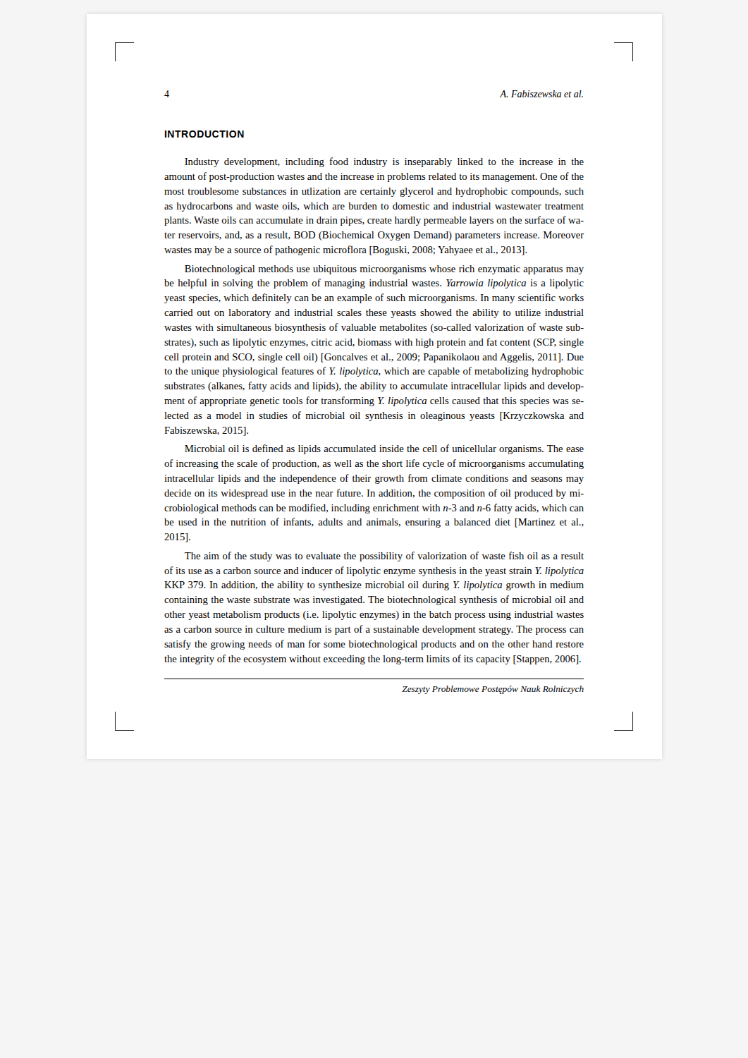4 A. Fabiszewska et al.
Introduction
Industry development, including food industry is inseparably linked to the increase in the amount of post-production wastes and the increase in problems related to its management. One of the most troublesome substances in utlization are certainly glycerol and hydrophobic compounds, such as hydrocarbons and waste oils, which are burden to domestic and industrial wastewater treatment plants. Waste oils can accumulate in drain pipes, create hardly permeable layers on the surface of water reservoirs, and, as a result, BOD (Biochemical Oxygen Demand) parameters increase. Moreover wastes may be a source of pathogenic microflora [Boguski, 2008; Yahyaee et al., 2013].
Biotechnological methods use ubiquitous microorganisms whose rich enzymatic apparatus may be helpful in solving the problem of managing industrial wastes. Yarrowia lipolytica is a lipolytic yeast species, which definitely can be an example of such microorganisms. In many scientific works carried out on laboratory and industrial scales these yeasts showed the ability to utilize industrial wastes with simultaneous biosynthesis of valuable metabolites (so-called valorization of waste substrates), such as lipolytic enzymes, citric acid, biomass with high protein and fat content (SCP, single cell protein and SCO, single cell oil) [Goncalves et al., 2009; Papanikolaou and Aggelis, 2011]. Due to the unique physiological features of Y. lipolytica, which are capable of metabolizing hydrophobic substrates (alkanes, fatty acids and lipids), the ability to accumulate intracellular lipids and development of appropriate genetic tools for transforming Y. lipolytica cells caused that this species was selected as a model in studies of microbial oil synthesis in oleaginous yeasts [Krzyczkowska and Fabiszewska, 2015].
Microbial oil is defined as lipids accumulated inside the cell of unicellular organisms. The ease of increasing the scale of production, as well as the short life cycle of microorganisms accumulating intracellular lipids and the independence of their growth from climate conditions and seasons may decide on its widespread use in the near future. In addition, the composition of oil produced by microbiological methods can be modified, including enrichment with n-3 and n-6 fatty acids, which can be used in the nutrition of infants, adults and animals, ensuring a balanced diet [Martinez et al., 2015].
The aim of the study was to evaluate the possibility of valorization of waste fish oil as a result of its use as a carbon source and inducer of lipolytic enzyme synthesis in the yeast strain Y. lipolytica KKP 379. In addition, the ability to synthesize microbial oil during Y. lipolytica growth in medium containing the waste substrate was investigated. The biotechnological synthesis of microbial oil and other yeast metabolism products (i.e. lipolytic enzymes) in the batch process using industrial wastes as a carbon source in culture medium is part of a sustainable development strategy. The process can satisfy the growing needs of man for some biotechnological products and on the other hand restore the integrity of the ecosystem without exceeding the long-term limits of its capacity [Stappen, 2006].
Zeszyty Problemowe Postępów Nauk Rolniczych